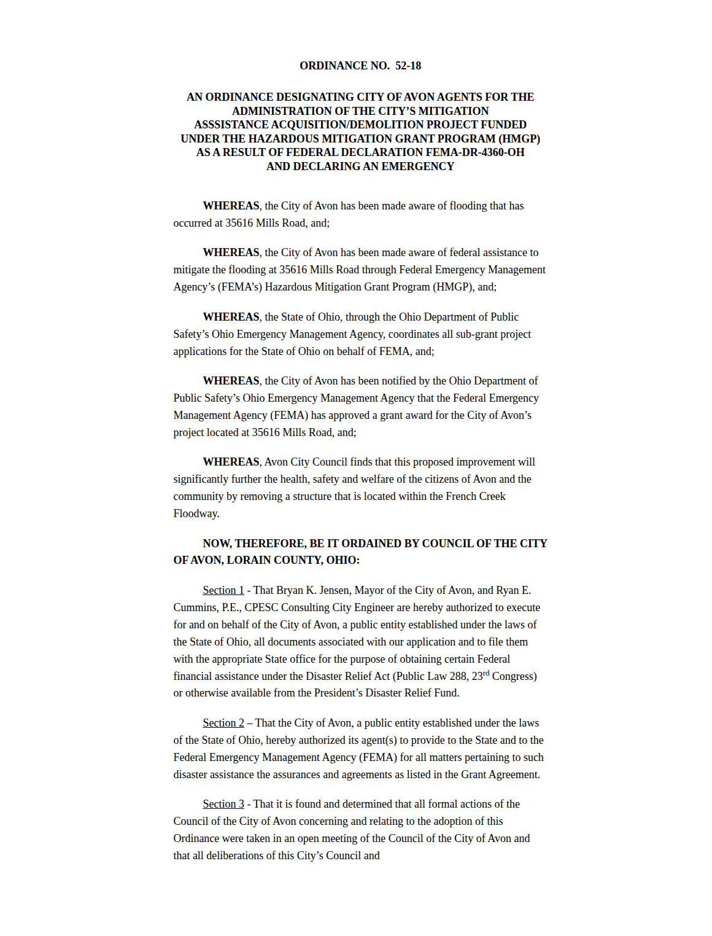ORDINANCE NO. 52-18
AN ORDINANCE DESIGNATING CITY OF AVON AGENTS FOR THE
ADMINISTRATION OF THE CITY’S MITIGATION
ASSSISTANCE ACQUISITION/DEMOLITION PROJECT FUNDED
UNDER THE HAZARDOUS MITIGATION GRANT PROGRAM (HMGP)
AS A RESULT OF FEDERAL DECLARATION FEMA-DR-4360-OH
AND DECLARING AN EMERGENCY
WHEREAS, the City of Avon has been made aware of flooding that has occurred at 35616 Mills Road, and;
WHEREAS, the City of Avon has been made aware of federal assistance to mitigate the flooding at 35616 Mills Road through Federal Emergency Management Agency’s (FEMA’s) Hazardous Mitigation Grant Program (HMGP), and;
WHEREAS, the State of Ohio, through the Ohio Department of Public Safety’s Ohio Emergency Management Agency, coordinates all sub-grant project applications for the State of Ohio on behalf of FEMA, and;
WHEREAS, the City of Avon has been notified by the Ohio Department of Public Safety’s Ohio Emergency Management Agency that the Federal Emergency Management Agency (FEMA) has approved a grant award for the City of Avon’s project located at 35616 Mills Road, and;
WHEREAS, Avon City Council finds that this proposed improvement will significantly further the health, safety and welfare of the citizens of Avon and the community by removing a structure that is located within the French Creek Floodway.
NOW, THEREFORE, BE IT ORDAINED BY COUNCIL OF THE CITY OF AVON, LORAIN COUNTY, OHIO:
Section 1 - That Bryan K. Jensen, Mayor of the City of Avon, and Ryan E. Cummins, P.E., CPESC Consulting City Engineer are hereby authorized to execute for and on behalf of the City of Avon, a public entity established under the laws of the State of Ohio, all documents associated with our application and to file them with the appropriate State office for the purpose of obtaining certain Federal financial assistance under the Disaster Relief Act (Public Law 288, 23rd Congress) or otherwise available from the President’s Disaster Relief Fund.
Section 2 – That the City of Avon, a public entity established under the laws of the State of Ohio, hereby authorized its agent(s) to provide to the State and to the Federal Emergency Management Agency (FEMA) for all matters pertaining to such disaster assistance the assurances and agreements as listed in the Grant Agreement.
Section 3 - That it is found and determined that all formal actions of the Council of the City of Avon concerning and relating to the adoption of this Ordinance were taken in an open meeting of the Council of the City of Avon and that all deliberations of this City’s Council and